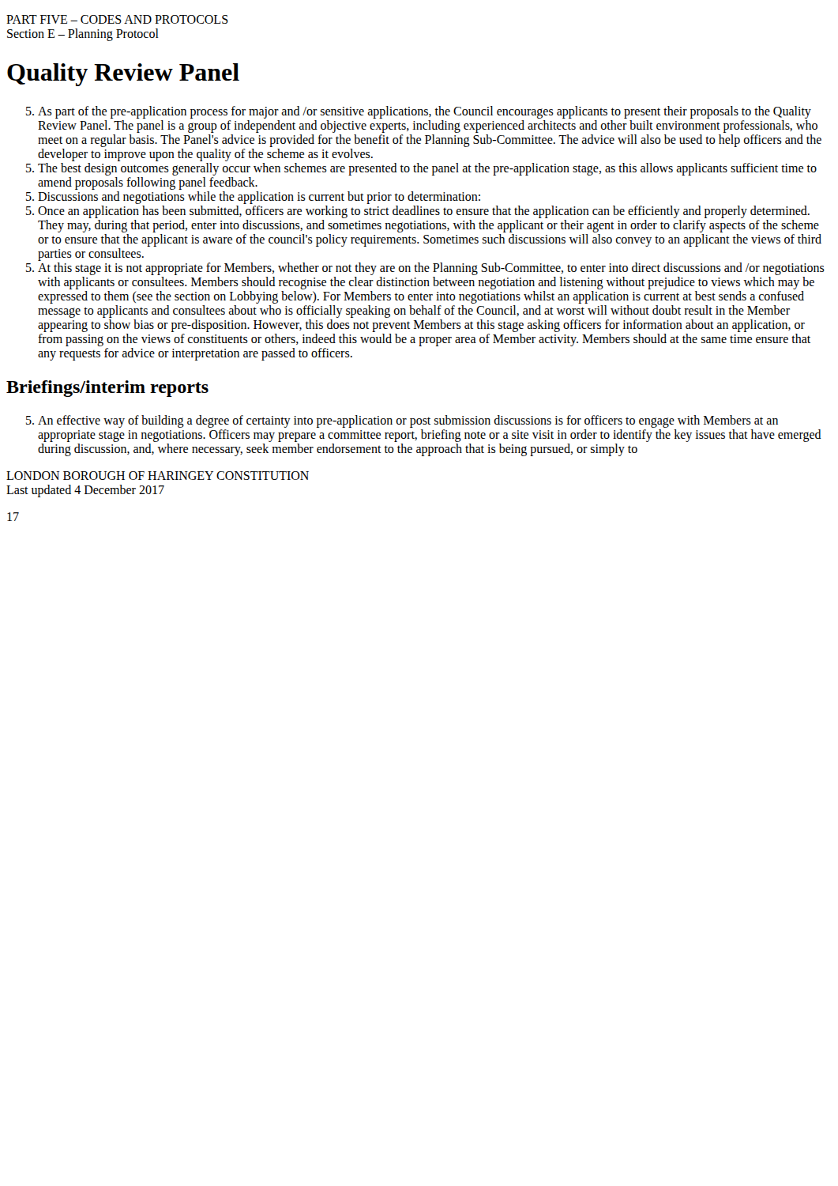PART FIVE – CODES AND PROTOCOLS
Section E – Planning Protocol
Quality Review Panel
As part of the pre-application process for major and /or sensitive applications, the Council encourages applicants to present their proposals to the Quality Review Panel. The panel is a group of independent and objective experts, including experienced architects and other built environment professionals, who meet on a regular basis. The Panel's advice is provided for the benefit of the Planning Sub-Committee. The advice will also be used to help officers and the developer to improve upon the quality of the scheme as it evolves.
The best design outcomes generally occur when schemes are presented to the panel at the pre-application stage, as this allows applicants sufficient time to amend proposals following panel feedback.
Discussions and negotiations while the application is current but prior to determination:
Once an application has been submitted, officers are working to strict deadlines to ensure that the application can be efficiently and properly determined. They may, during that period, enter into discussions, and sometimes negotiations, with the applicant or their agent in order to clarify aspects of the scheme or to ensure that the applicant is aware of the council's policy requirements. Sometimes such discussions will also convey to an applicant the views of third parties or consultees.
At this stage it is not appropriate for Members, whether or not they are on the Planning Sub-Committee, to enter into direct discussions and /or negotiations with applicants or consultees. Members should recognise the clear distinction between negotiation and listening without prejudice to views which may be expressed to them (see the section on Lobbying below). For Members to enter into negotiations whilst an application is current at best sends a confused message to applicants and consultees about who is officially speaking on behalf of the Council, and at worst will without doubt result in the Member appearing to show bias or pre-disposition. However, this does not prevent Members at this stage asking officers for information about an application, or from passing on the views of constituents or others, indeed this would be a proper area of Member activity. Members should at the same time ensure that any requests for advice or interpretation are passed to officers.
Briefings/interim reports
An effective way of building a degree of certainty into pre-application or post submission discussions is for officers to engage with Members at an appropriate stage in negotiations. Officers may prepare a committee report, briefing note or a site visit in order to identify the key issues that have emerged during discussion, and, where necessary, seek member endorsement to the approach that is being pursued, or simply to
LONDON BOROUGH OF HARINGEY CONSTITUTION
Last updated 4 December 2017
17